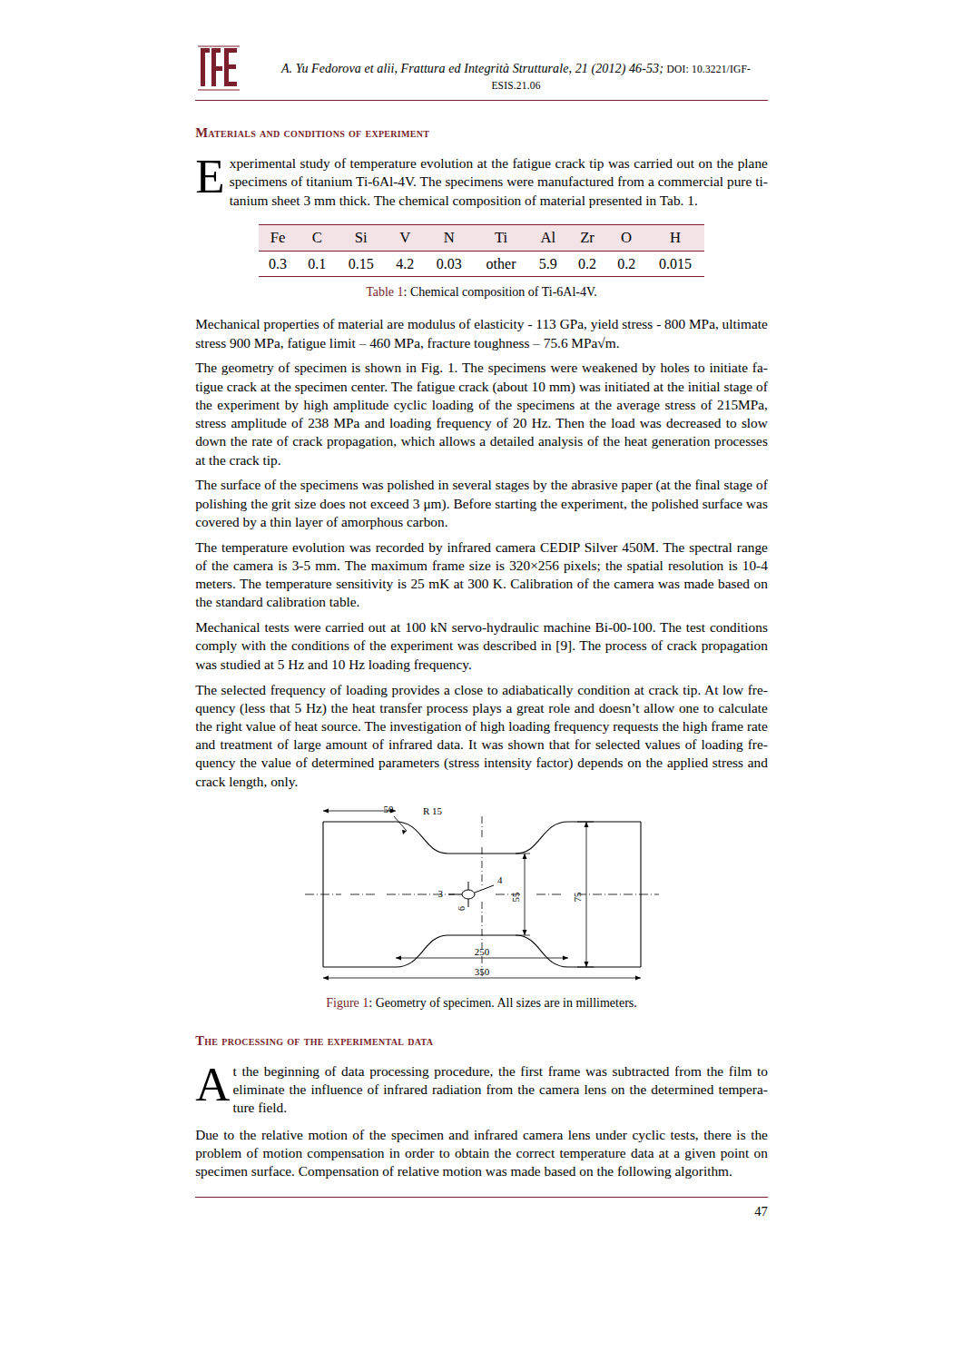A. Yu Fedorova et alii, Frattura ed Integrità Strutturale, 21 (2012) 46-53; DOI: 10.3221/IGF-ESIS.21.06
Materials and conditions of experiment
Experimental study of temperature evolution at the fatigue crack tip was carried out on the plane specimens of titanium Ti-6Al-4V. The specimens were manufactured from a commercial pure titanium sheet 3 mm thick. The chemical composition of material presented in Tab. 1.
| Fe | C | Si | V | N | Ti | Al | Zr | O | H |
| --- | --- | --- | --- | --- | --- | --- | --- | --- | --- |
| 0.3 | 0.1 | 0.15 | 4.2 | 0.03 | other | 5.9 | 0.2 | 0.2 | 0.015 |
Table 1: Chemical composition of Ti-6Al-4V.
Mechanical properties of material are modulus of elasticity - 113 GPa, yield stress - 800 MPa, ultimate stress 900 MPa, fatigue limit – 460 MPa, fracture toughness – 75.6 MPa√m.
The geometry of specimen is shown in Fig. 1. The specimens were weakened by holes to initiate fatigue crack at the specimen center. The fatigue crack (about 10 mm) was initiated at the initial stage of the experiment by high amplitude cyclic loading of the specimens at the average stress of 215MPa, stress amplitude of 238 MPa and loading frequency of 20 Hz. Then the load was decreased to slow down the rate of crack propagation, which allows a detailed analysis of the heat generation processes at the crack tip.
The surface of the specimens was polished in several stages by the abrasive paper (at the final stage of polishing the grit size does not exceed 3 μm). Before starting the experiment, the polished surface was covered by a thin layer of amorphous carbon.
The temperature evolution was recorded by infrared camera CEDIP Silver 450M. The spectral range of the camera is 3-5 mm. The maximum frame size is 320×256 pixels; the spatial resolution is 10-4 meters. The temperature sensitivity is 25 mK at 300 K. Calibration of the camera was made based on the standard calibration table.
Mechanical tests were carried out at 100 kN servo-hydraulic machine Bi-00-100. The test conditions comply with the conditions of the experiment was described in [9]. The process of crack propagation was studied at 5 Hz and 10 Hz loading frequency.
The selected frequency of loading provides a close to adiabatically condition at crack tip. At low frequency (less that 5 Hz) the heat transfer process plays a great role and doesn’t allow one to calculate the right value of heat source. The investigation of high loading frequency requests the high frame rate and treatment of large amount of infrared data. It was shown that for selected values of loading frequency the value of determined parameters (stress intensity factor) depends on the applied stress and crack length, only.
50 R 15 3 4 6 55 75 250 350
Figure 1: Geometry of specimen. All sizes are in millimeters.
The processing of the experimental data
At the beginning of data processing procedure, the first frame was subtracted from the film to eliminate the influence of infrared radiation from the camera lens on the determined temperature field.
Due to the relative motion of the specimen and infrared camera lens under cyclic tests, there is the problem of motion compensation in order to obtain the correct temperature data at a given point on specimen surface. Compensation of relative motion was made based on the following algorithm.
47